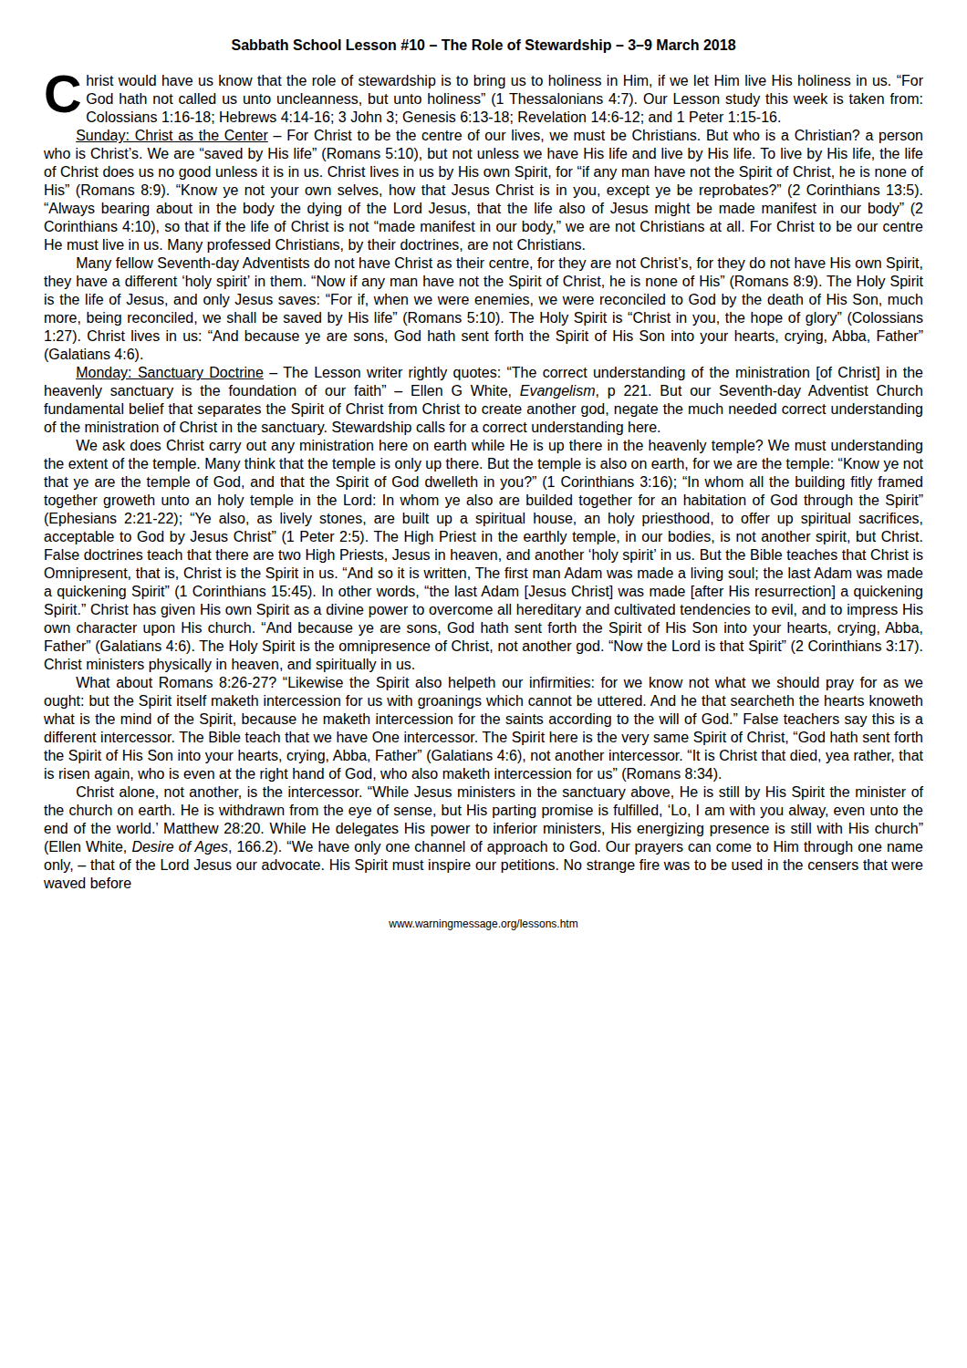Sabbath School Lesson #10 – The Role of Stewardship – 3–9 March 2018
Christ would have us know that the role of stewardship is to bring us to holiness in Him, if we let Him live His holiness in us. “For God hath not called us unto uncleanness, but unto holiness” (1 Thessalonians 4:7). Our Lesson study this week is taken from: Colossians 1:16-18; Hebrews 4:14-16; 3 John 3; Genesis 6:13-18; Revelation 14:6-12; and 1 Peter 1:15-16.
Sunday: Christ as the Center – For Christ to be the centre of our lives, we must be Christians. But who is a Christian? a person who is Christ’s. We are “saved by His life” (Romans 5:10), but not unless we have His life and live by His life. To live by His life, the life of Christ does us no good unless it is in us. Christ lives in us by His own Spirit, for “if any man have not the Spirit of Christ, he is none of His” (Romans 8:9). “Know ye not your own selves, how that Jesus Christ is in you, except ye be reprobates?” (2 Corinthians 13:5). “Always bearing about in the body the dying of the Lord Jesus, that the life also of Jesus might be made manifest in our body” (2 Corinthians 4:10), so that if the life of Christ is not “made manifest in our body,” we are not Christians at all. For Christ to be our centre He must live in us. Many professed Christians, by their doctrines, are not Christians.
Many fellow Seventh-day Adventists do not have Christ as their centre, for they are not Christ’s, for they do not have His own Spirit, they have a different ‘holy spirit’ in them. “Now if any man have not the Spirit of Christ, he is none of His” (Romans 8:9). The Holy Spirit is the life of Jesus, and only Jesus saves: “For if, when we were enemies, we were reconciled to God by the death of His Son, much more, being reconciled, we shall be saved by His life” (Romans 5:10). The Holy Spirit is “Christ in you, the hope of glory” (Colossians 1:27). Christ lives in us: “And because ye are sons, God hath sent forth the Spirit of His Son into your hearts, crying, Abba, Father” (Galatians 4:6).
Monday: Sanctuary Doctrine – The Lesson writer rightly quotes: “The correct understanding of the ministration [of Christ] in the heavenly sanctuary is the foundation of our faith” – Ellen G White, Evangelism, p 221. But our Seventh-day Adventist Church fundamental belief that separates the Spirit of Christ from Christ to create another god, negate the much needed correct understanding of the ministration of Christ in the sanctuary. Stewardship calls for a correct understanding here.
We ask does Christ carry out any ministration here on earth while He is up there in the heavenly temple? We must understanding the extent of the temple. Many think that the temple is only up there. But the temple is also on earth, for we are the temple: “Know ye not that ye are the temple of God, and that the Spirit of God dwelleth in you?” (1 Corinthians 3:16); “In whom all the building fitly framed together groweth unto an holy temple in the Lord: In whom ye also are builded together for an habitation of God through the Spirit” (Ephesians 2:21-22); “Ye also, as lively stones, are built up a spiritual house, an holy priesthood, to offer up spiritual sacrifices, acceptable to God by Jesus Christ” (1 Peter 2:5). The High Priest in the earthly temple, in our bodies, is not another spirit, but Christ. False doctrines teach that there are two High Priests, Jesus in heaven, and another ‘holy spirit’ in us. But the Bible teaches that Christ is Omnipresent, that is, Christ is the Spirit in us. “And so it is written, The first man Adam was made a living soul; the last Adam was made a quickening Spirit” (1 Corinthians 15:45). In other words, “the last Adam [Jesus Christ] was made [after His resurrection] a quickening Spirit.” Christ has given His own Spirit as a divine power to overcome all hereditary and cultivated tendencies to evil, and to impress His own character upon His church. “And because ye are sons, God hath sent forth the Spirit of His Son into your hearts, crying, Abba, Father” (Galatians 4:6). The Holy Spirit is the omnipresence of Christ, not another god. “Now the Lord is that Spirit” (2 Corinthians 3:17). Christ ministers physically in heaven, and spiritually in us.
What about Romans 8:26-27? “Likewise the Spirit also helpeth our infirmities: for we know not what we should pray for as we ought: but the Spirit itself maketh intercession for us with groanings which cannot be uttered. And he that searcheth the hearts knoweth what is the mind of the Spirit, because he maketh intercession for the saints according to the will of God.” False teachers say this is a different intercessor. The Bible teach that we have One intercessor. The Spirit here is the very same Spirit of Christ, “God hath sent forth the Spirit of His Son into your hearts, crying, Abba, Father” (Galatians 4:6), not another intercessor. “It is Christ that died, yea rather, that is risen again, who is even at the right hand of God, who also maketh intercession for us” (Romans 8:34).
Christ alone, not another, is the intercessor. “While Jesus ministers in the sanctuary above, He is still by His Spirit the minister of the church on earth. He is withdrawn from the eye of sense, but His parting promise is fulfilled, ‘Lo, I am with you alway, even unto the end of the world.’ Matthew 28:20. While He delegates His power to inferior ministers, His energizing presence is still with His church” (Ellen White, Desire of Ages, 166.2). “We have only one channel of approach to God. Our prayers can come to Him through one name only, – that of the Lord Jesus our advocate. His Spirit must inspire our petitions. No strange fire was to be used in the censers that were waved before
www.warningmessage.org/lessons.htm